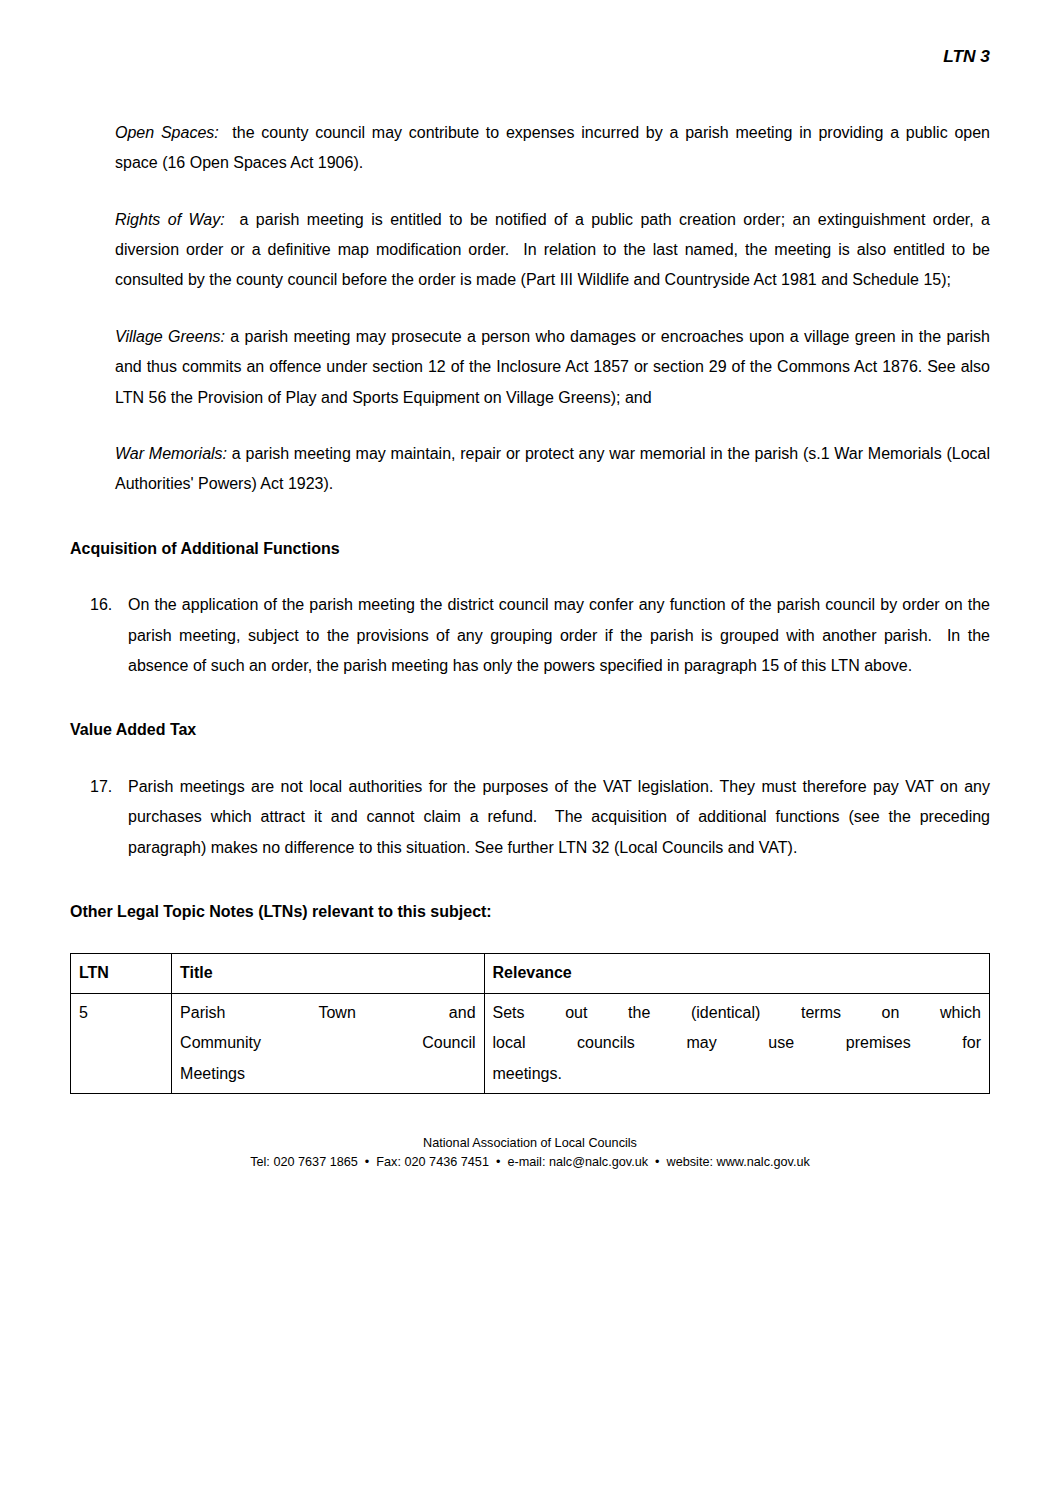LTN 3
Open Spaces: the county council may contribute to expenses incurred by a parish meeting in providing a public open space (16 Open Spaces Act 1906).
Rights of Way: a parish meeting is entitled to be notified of a public path creation order; an extinguishment order, a diversion order or a definitive map modification order. In relation to the last named, the meeting is also entitled to be consulted by the county council before the order is made (Part III Wildlife and Countryside Act 1981 and Schedule 15);
Village Greens: a parish meeting may prosecute a person who damages or encroaches upon a village green in the parish and thus commits an offence under section 12 of the Inclosure Act 1857 or section 29 of the Commons Act 1876. See also LTN 56 the Provision of Play and Sports Equipment on Village Greens); and
War Memorials: a parish meeting may maintain, repair or protect any war memorial in the parish (s.1 War Memorials (Local Authorities' Powers) Act 1923).
Acquisition of Additional Functions
16.
On the application of the parish meeting the district council may confer any function of the parish council by order on the parish meeting, subject to the provisions of any grouping order if the parish is grouped with another parish. In the absence of such an order, the parish meeting has only the powers specified in paragraph 15 of this LTN above.
Value Added Tax
17.
Parish meetings are not local authorities for the purposes of the VAT legislation. They must therefore pay VAT on any purchases which attract it and cannot claim a refund. The acquisition of additional functions (see the preceding paragraph) makes no difference to this situation. See further LTN 32 (Local Councils and VAT).
Other Legal Topic Notes (LTNs) relevant to this subject:
| LTN | Title | Relevance |
| --- | --- | --- |
| 5 | Parish Town and Community Council Meetings | Sets out the (identical) terms on which local councils may use premises for meetings. |
National Association of Local Councils
Tel: 020 7637 1865 • Fax: 020 7436 7451 • e-mail: nalc@nalc.gov.uk • website: www.nalc.gov.uk